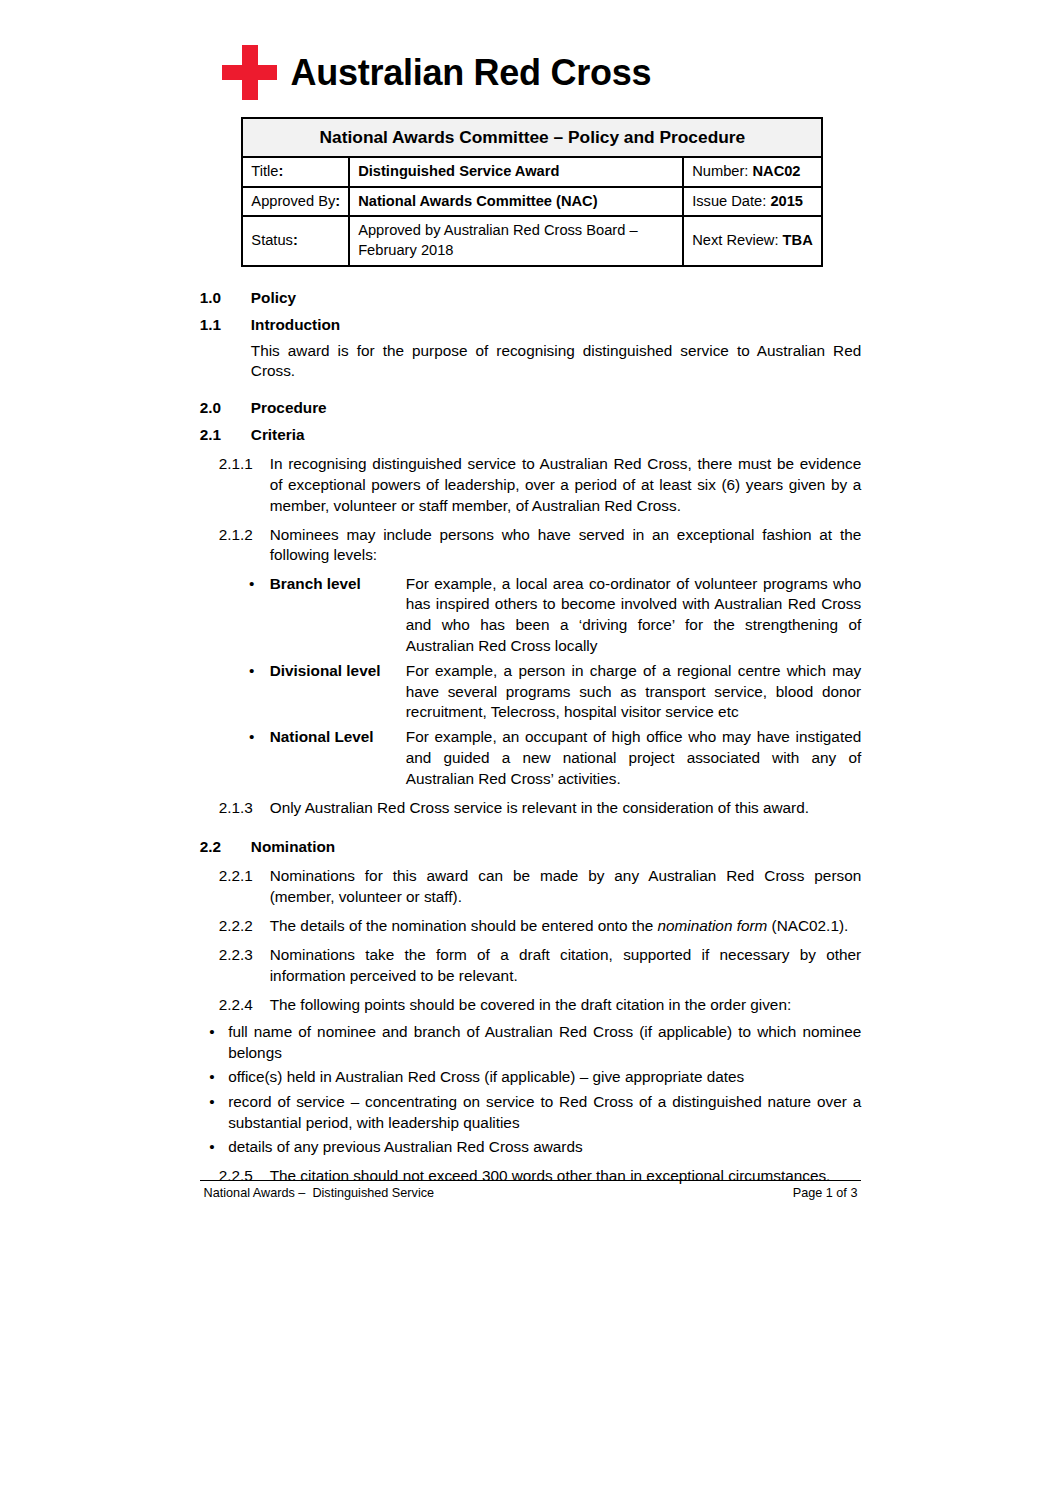Australian Red Cross
| National Awards Committee – Policy and Procedure |
| Title : | Distinguished Service Award | Number: NAC02 |
| Approved By : | National Awards Committee (NAC) | Issue Date: 2015 |
| Status : | Approved by Australian Red Cross Board – February 2018 | Next Review: TBA |
1.0 Policy
1.1 Introduction
This award is for the purpose of recognising distinguished service to Australian Red Cross.
2.0 Procedure
2.1 Criteria
2.1.1 In recognising distinguished service to Australian Red Cross, there must be evidence of exceptional powers of leadership, over a period of at least six (6) years given by a member, volunteer or staff member, of Australian Red Cross.
2.1.2 Nominees may include persons who have served in an exceptional fashion at the following levels:
Branch level
For example, a local area co-ordinator of volunteer programs who has inspired others to become involved with Australian Red Cross and who has been a ‘driving force’ for the strengthening of Australian Red Cross locally
Divisional level
For example, a person in charge of a regional centre which may have several programs such as transport service, blood donor recruitment, Telecross, hospital visitor service etc
National Level
For example, an occupant of high office who may have instigated and guided a new national project associated with any of Australian Red Cross’ activities.
2.1.3 Only Australian Red Cross service is relevant in the consideration of this award.
2.2 Nomination
2.2.1 Nominations for this award can be made by any Australian Red Cross person (member, volunteer or staff).
2.2.2 The details of the nomination should be entered onto the nomination form (NAC02.1).
2.2.3 Nominations take the form of a draft citation, supported if necessary by other information perceived to be relevant.
2.2.4 The following points should be covered in the draft citation in the order given:
full name of nominee and branch of Australian Red Cross (if applicable) to which nominee belongs
office(s) held in Australian Red Cross (if applicable) – give appropriate dates
record of service – concentrating on service to Red Cross of a distinguished nature over a substantial period, with leadership qualities
details of any previous Australian Red Cross awards
2.2.5 The citation should not exceed 300 words other than in exceptional circumstances.
National Awards – Distinguished Service
Page 1 of 3